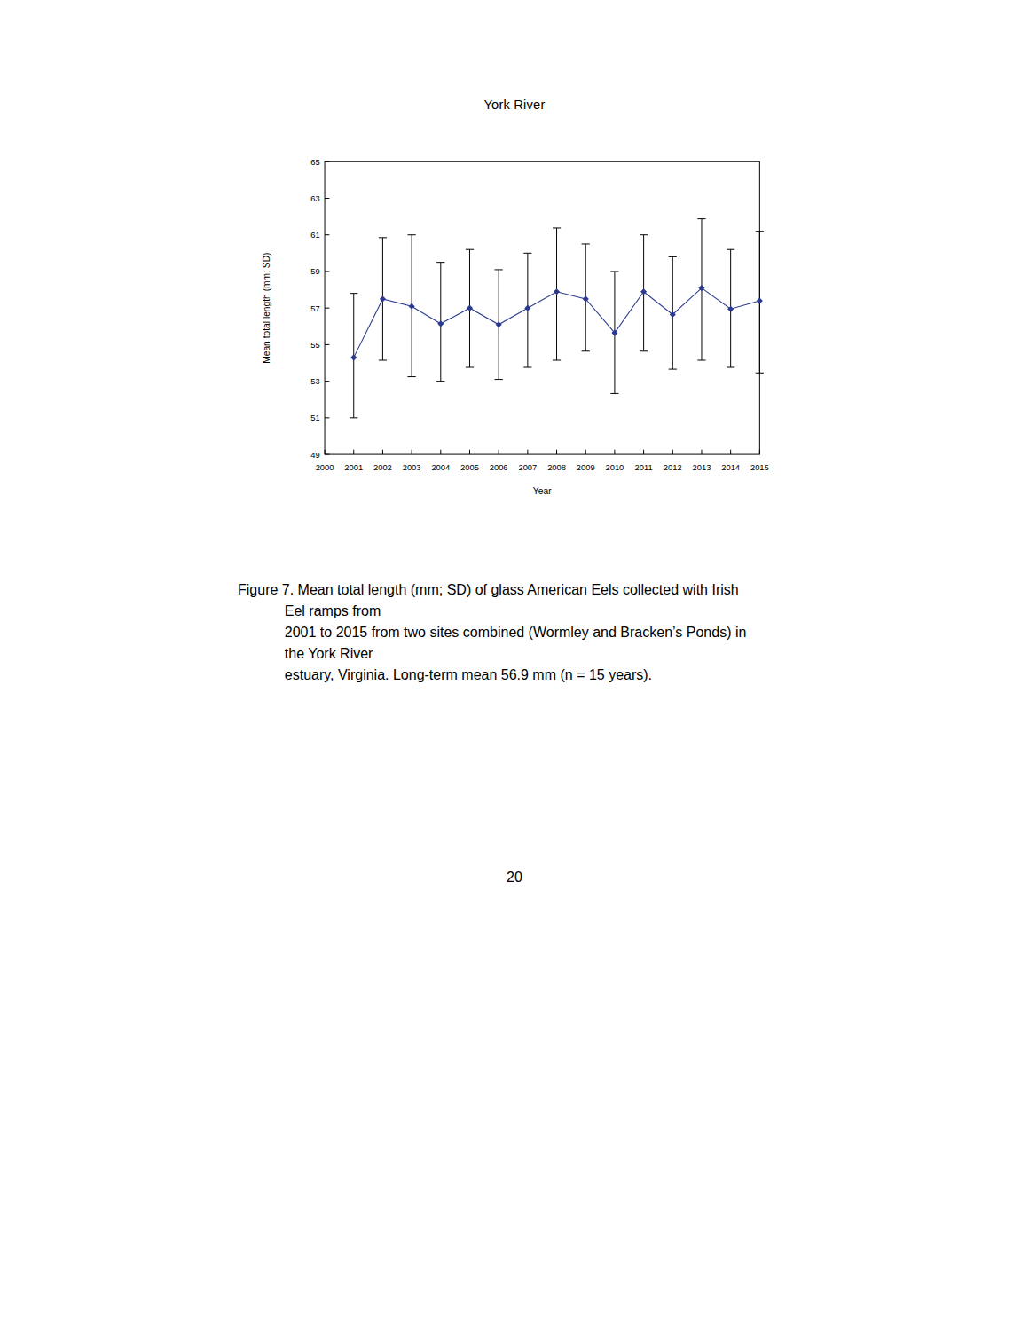York River
65 63 61 59 57 55 53 51 49 2000 2001 2002 2003 2004 2005 2006 2007 2008 2009 2010 2011 2012 2013 2014 2015 Year Mean total length (mm; SD) Means: 2001:54.35, 2002:57.55, 2003:57.1, 2004:56.15, 2005:57.0, 2006:56.1, 2007:57.0, 2008:57.9, 2009:57.55, 2010:55.7, 2011:57.9, 2012:56.65, 2013:58.1, 2014:56.95, 2015:57.4
Figure 7. Mean total length (mm; SD) of glass American Eels collected with Irish Eel ramps from 2001 to 2015 from two sites combined (Wormley and Bracken’s Ponds) in the York River estuary, Virginia. Long-term mean 56.9 mm (n = 15 years).
20